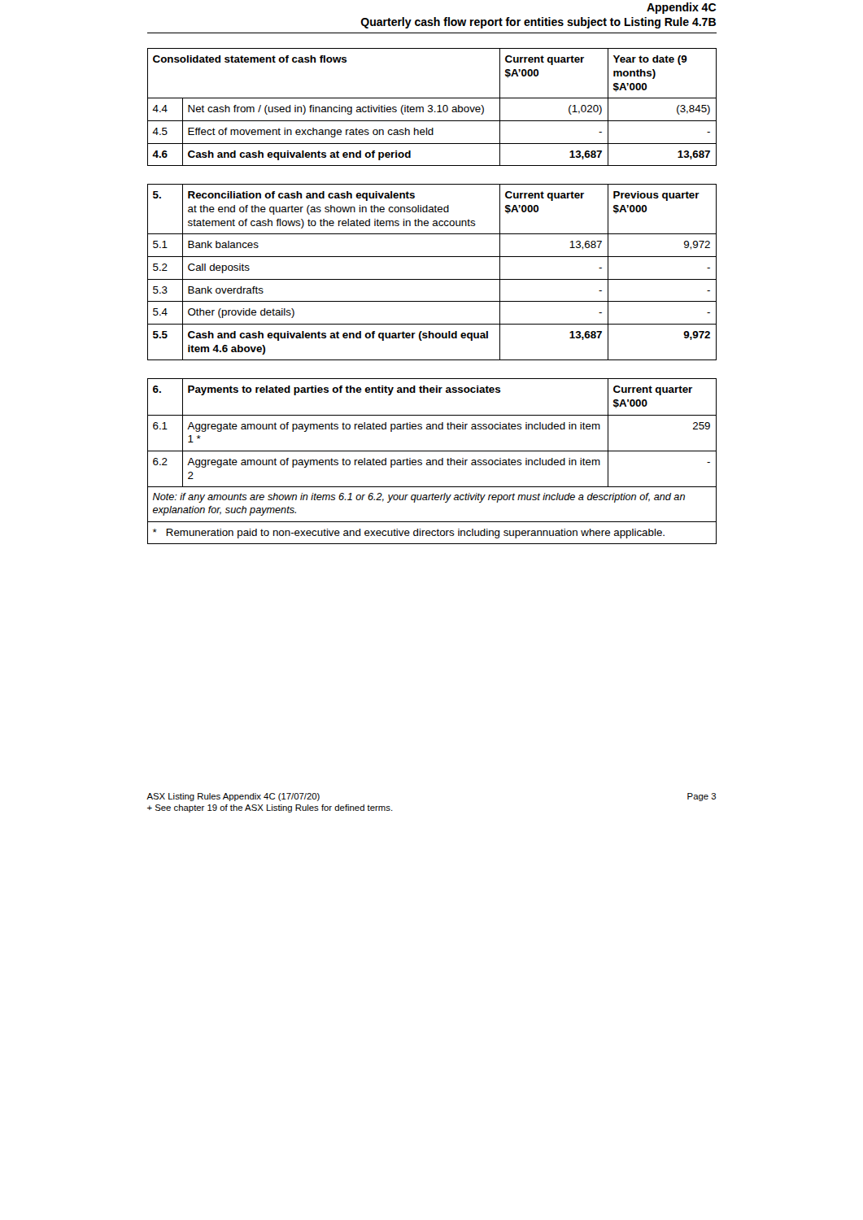Appendix 4C
Quarterly cash flow report for entities subject to Listing Rule 4.7B
| Consolidated statement of cash flows | Current quarter $A’000 | Year to date (9 months) $A’000 |
| --- | --- | --- |
| 4.4 | Net cash from / (used in) financing activities (item 3.10 above) | (1,020) | (3,845) |
| 4.5 | Effect of movement in exchange rates on cash held | - | - |
| 4.6 | Cash and cash equivalents at end of period | 13,687 | 13,687 |
| 5. | Reconciliation of cash and cash equivalents at the end of the quarter (as shown in the consolidated statement of cash flows) to the related items in the accounts | Current quarter $A’000 | Previous quarter $A’000 |
| --- | --- | --- | --- |
| 5.1 | Bank balances | 13,687 | 9,972 |
| 5.2 | Call deposits | - | - |
| 5.3 | Bank overdrafts | - | - |
| 5.4 | Other (provide details) | - | - |
| 5.5 | Cash and cash equivalents at end of quarter (should equal item 4.6 above) | 13,687 | 9,972 |
| 6. | Payments to related parties of the entity and their associates | Current quarter $A'000 |
| --- | --- | --- |
| 6.1 | Aggregate amount of payments to related parties and their associates included in item 1 * | 259 |
| 6.2 | Aggregate amount of payments to related parties and their associates included in item 2 | - |
| Note: if any amounts are shown in items 6.1 or 6.2, your quarterly activity report must include a description of, and an explanation for, such payments. |
| * Remuneration paid to non-executive and executive directors including superannuation where applicable. |
ASX Listing Rules Appendix 4C (17/07/20)
Page 3
+ See chapter 19 of the ASX Listing Rules for defined terms.